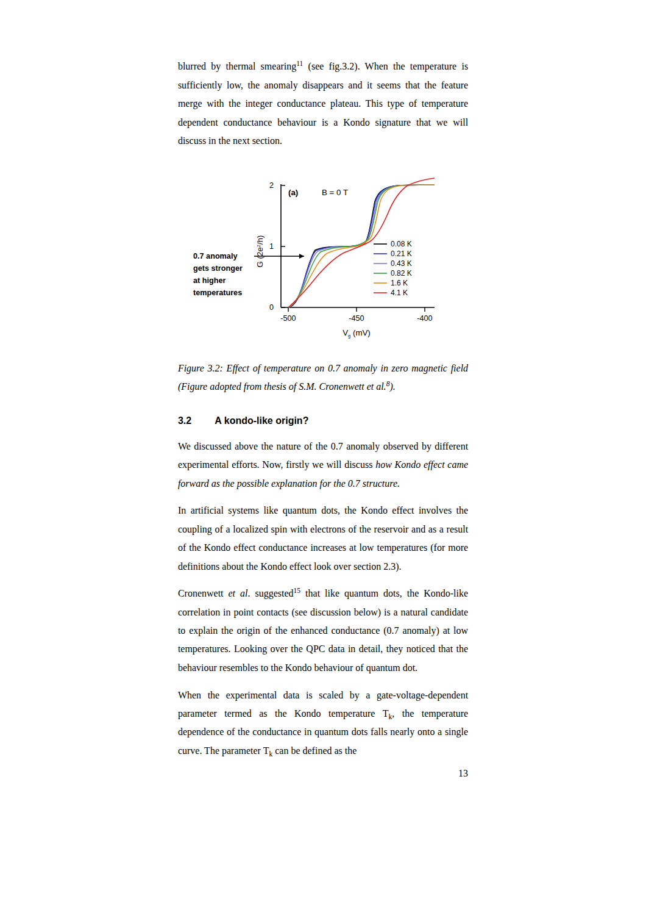blurred by thermal smearing11 (see fig.3.2). When the temperature is sufficiently low, the anomaly disappears and it seems that the feature merge with the integer conductance plateau. This type of temperature dependent conductance behaviour is a Kondo signature that we will discuss in the next section.
2 1 0 -500 -450 -400 Vg (mV) G (2e2/h) (a) B = 0 T 0.08 K 0.21 K 0.43 K 0.82 K 1.6 K 4.1 K 0.7 anomaly gets stronger at higher temperatures
Figure 3.2: Effect of temperature on 0.7 anomaly in zero magnetic field (Figure adopted from thesis of S.M. Cronenwett et al.8).
3.2 A kondo-like origin?
We discussed above the nature of the 0.7 anomaly observed by different experimental efforts. Now, firstly we will discuss how Kondo effect came forward as the possible explanation for the 0.7 structure.
In artificial systems like quantum dots, the Kondo effect involves the coupling of a localized spin with electrons of the reservoir and as a result of the Kondo effect conductance increases at low temperatures (for more definitions about the Kondo effect look over section 2.3).
Cronenwett et al. suggested15 that like quantum dots, the Kondo-like correlation in point contacts (see discussion below) is a natural candidate to explain the origin of the enhanced conductance (0.7 anomaly) at low temperatures. Looking over the QPC data in detail, they noticed that the behaviour resembles to the Kondo behaviour of quantum dot.
When the experimental data is scaled by a gate-voltage-dependent parameter termed as the Kondo temperature Tk, the temperature dependence of the conductance in quantum dots falls nearly onto a single curve. The parameter Tk can be defined as the
13